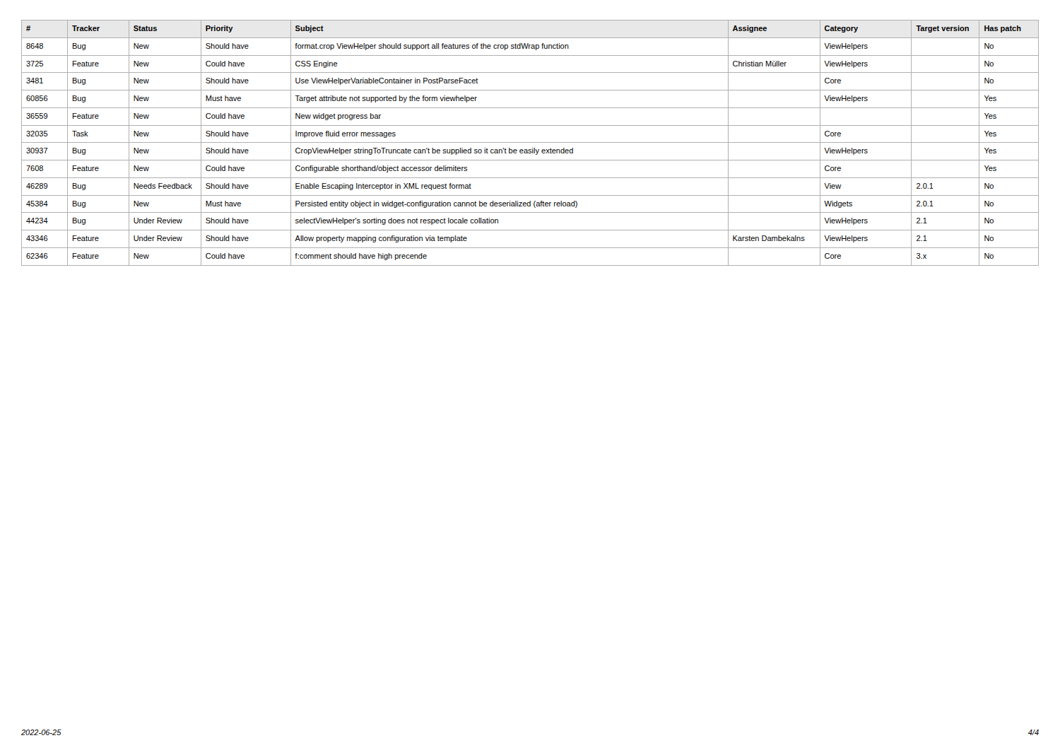| # | Tracker | Status | Priority | Subject | Assignee | Category | Target version | Has patch |
| --- | --- | --- | --- | --- | --- | --- | --- | --- |
| 8648 | Bug | New | Should have | format.crop ViewHelper should support all features of the crop stdWrap function | | ViewHelpers | | No |
| 3725 | Feature | New | Could have | CSS Engine | Christian Müller | ViewHelpers | | No |
| 3481 | Bug | New | Should have | Use ViewHelperVariableContainer in PostParseFacet | | Core | | No |
| 60856 | Bug | New | Must have | Target attribute not supported by the form viewhelper | | ViewHelpers | | Yes |
| 36559 | Feature | New | Could have | New widget progress bar | | | | Yes |
| 32035 | Task | New | Should have | Improve fluid error messages | | Core | | Yes |
| 30937 | Bug | New | Should have | CropViewHelper stringToTruncate can't be supplied so it can't be easily extended | | ViewHelpers | | Yes |
| 7608 | Feature | New | Could have | Configurable shorthand/object accessor delimiters | | Core | | Yes |
| 46289 | Bug | Needs Feedback | Should have | Enable Escaping Interceptor in XML request format | | View | 2.0.1 | No |
| 45384 | Bug | New | Must have | Persisted entity object in widget-configuration cannot be deserialized (after reload) | | Widgets | 2.0.1 | No |
| 44234 | Bug | Under Review | Should have | selectViewHelper's sorting does not respect locale collation | | ViewHelpers | 2.1 | No |
| 43346 | Feature | Under Review | Should have | Allow property mapping configuration via template | Karsten Dambekalns | ViewHelpers | 2.1 | No |
| 62346 | Feature | New | Could have | f:comment should have high precende | | Core | 3.x | No |
2022-06-25 4/4